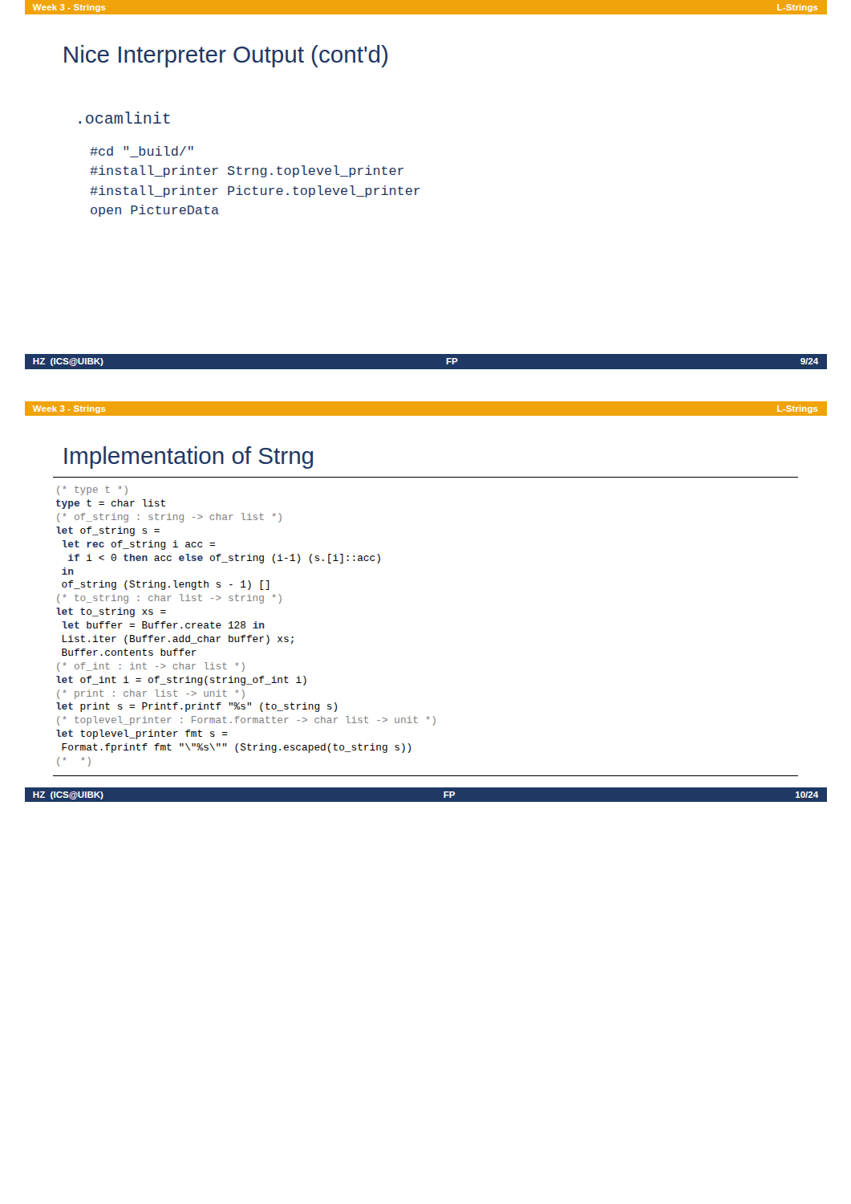Week 3 - Strings L-Strings
Nice Interpreter Output (cont'd)
.ocamlinit
#cd "_build/"
#install_printer Strng.toplevel_printer
#install_printer Picture.toplevel_printer
open PictureData
HZ (ICS@UIBK) FP 9/24
Week 3 - Strings L-Strings
Implementation of Strng
(* type t *)
type t = char list
(* of_string : string -> char list *)
let of_string s =
 let rec of_string i acc =
  if i < 0 then acc else of_string (i-1) (s.[i]::acc)
 in
 of_string (String.length s - 1) []
(* to_string : char list -> string *)
let to_string xs =
 let buffer = Buffer.create 128 in
 List.iter (Buffer.add_char buffer) xs;
 Buffer.contents buffer
(* of_int : int -> char list *)
let of_int i = of_string(string_of_int i)
(* print : char list -> unit *)
let print s = Printf.printf "%s" (to_string s)
(* toplevel_printer : Format.formatter -> char list -> unit *)
let toplevel_printer fmt s =
 Format.fprintf fmt "\"%s\"" (String.escaped(to_string s))
(*  *)
HZ (ICS@UIBK) FP 10/24